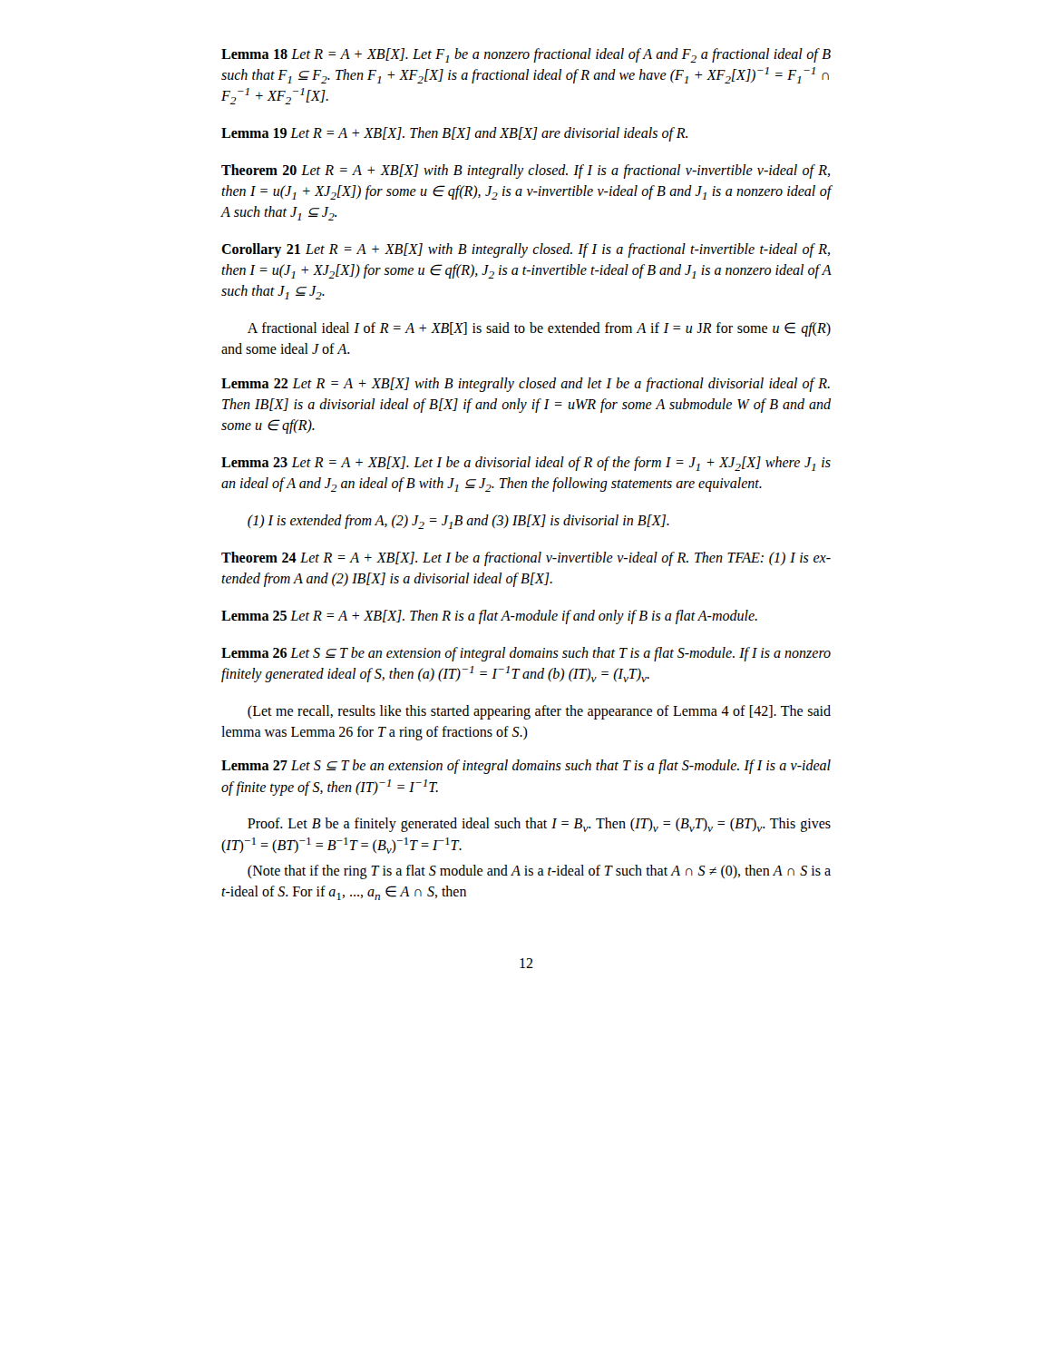Lemma 18 Let R = A + XB[X]. Let F1 be a nonzero fractional ideal of A and F2 a fractional ideal of B such that F1 ⊆ F2. Then F1 + XF2[X] is a fractional ideal of R and we have (F1 + XF2[X])−1 = F1−1 ∩ F2−1 + XF2−1[X].
Lemma 19 Let R = A + XB[X]. Then B[X] and XB[X] are divisorial ideals of R.
Theorem 20 Let R = A + XB[X] with B integrally closed. If I is a fractional v-invertible v-ideal of R, then I = u(J1 + XJ2[X]) for some u ∈ qf(R), J2 is a v-invertible v-ideal of B and J1 is a nonzero ideal of A such that J1 ⊆ J2.
Corollary 21 Let R = A + XB[X] with B integrally closed. If I is a fractional t-invertible t-ideal of R, then I = u(J1 + XJ2[X]) for some u ∈ qf(R), J2 is a t-invertible t-ideal of B and J1 is a nonzero ideal of A such that J1 ⊆ J2.
A fractional ideal I of R = A + XB[X] is said to be extended from A if I = u JR for some u ∈ qf(R) and some ideal J of A.
Lemma 22 Let R = A + XB[X] with B integrally closed and let I be a fractional divisorial ideal of R. Then IB[X] is a divisorial ideal of B[X] if and only if I = uWR for some A submodule W of B and and some u ∈ qf(R).
Lemma 23 Let R = A + XB[X]. Let I be a divisorial ideal of R of the form I = J1 + XJ2[X] where J1 is an ideal of A and J2 an ideal of B with J1 ⊆ J2. Then the following statements are equivalent.
(1) I is extended from A, (2) J2 = J1B and (3) IB[X] is divisorial in B[X].
Theorem 24 Let R = A + XB[X]. Let I be a fractional v-invertible v-ideal of R. Then TFAE: (1) I is extended from A and (2) IB[X] is a divisorial ideal of B[X].
Lemma 25 Let R = A + XB[X]. Then R is a flat A-module if and only if B is a flat A-module.
Lemma 26 Let S ⊆ T be an extension of integral domains such that T is a flat S-module. If I is a nonzero finitely generated ideal of S, then (a) (IT)−1 = I−1T and (b) (IT)v = (IvT)v.
(Let me recall, results like this started appearing after the appearance of Lemma 4 of [42]. The said lemma was Lemma 26 for T a ring of fractions of S.)
Lemma 27 Let S ⊆ T be an extension of integral domains such that T is a flat S-module. If I is a v-ideal of finite type of S, then (IT)−1 = I−1T.
Proof. Let B be a finitely generated ideal such that I = Bv. Then (IT)v = (BvT)v = (BT)v. This gives (IT)−1 = (BT)−1 = B−1T = (Bv)−1T = I−1T.
(Note that if the ring T is a flat S module and A is a t-ideal of T such that A ∩ S ≠ (0), then A ∩ S is a t-ideal of S. For if a1, ..., an ∈ A ∩ S, then
12